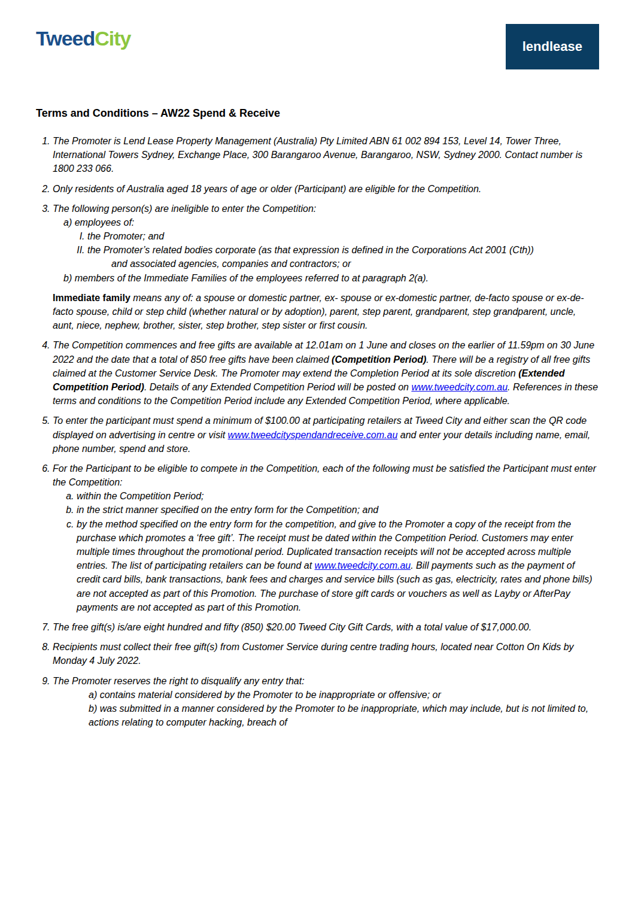Tweed City
lendlease
Terms and Conditions – AW22 Spend & Receive
The Promoter is Lend Lease Property Management (Australia) Pty Limited ABN 61 002 894 153, Level 14, Tower Three, International Towers Sydney, Exchange Place, 300 Barangaroo Avenue, Barangaroo, NSW, Sydney 2000. Contact number is 1800 233 066.
Only residents of Australia aged 18 years of age or older (Participant) are eligible for the Competition.
The following person(s) are ineligible to enter the Competition:
a) employees of:
the Promoter; and
the Promoter’s related bodies corporate (as that expression is defined in the Corporations Act 2001 (Cth))
and associated agencies, companies and contractors; or
b) members of the Immediate Families of the employees referred to at paragraph 2(a).
Immediate family means any of: a spouse or domestic partner, ex- spouse or ex-domestic partner, de-facto spouse or ex-de-facto spouse, child or step child (whether natural or by adoption), parent, step parent, grandparent, step grandparent, uncle, aunt, niece, nephew, brother, sister, step brother, step sister or first cousin.
The Competition commences and free gifts are available at 12.01am on 1 June and closes on the earlier of 11.59pm on 30 June 2022 and the date that a total of 850 free gifts have been claimed (Competition Period). There will be a registry of all free gifts claimed at the Customer Service Desk. The Promoter may extend the Completion Period at its sole discretion (Extended Competition Period). Details of any Extended Competition Period will be posted on www.tweedcity.com.au. References in these terms and conditions to the Competition Period include any Extended Competition Period, where applicable.
To enter the participant must spend a minimum of $100.00 at participating retailers at Tweed City and either scan the QR code displayed on advertising in centre or visit www.tweedcityspendandreceive.com.au and enter your details including name, email, phone number, spend and store.
For the Participant to be eligible to compete in the Competition, each of the following must be satisfied the Participant must enter the Competition:
within the Competition Period;
in the strict manner specified on the entry form for the Competition; and
by the method specified on the entry form for the competition, and give to the Promoter a copy of the receipt from the purchase which promotes a ‘free gift’. The receipt must be dated within the Competition Period. Customers may enter multiple times throughout the promotional period. Duplicated transaction receipts will not be accepted across multiple entries. The list of participating retailers can be found at www.tweedcity.com.au. Bill payments such as the payment of credit card bills, bank transactions, bank fees and charges and service bills (such as gas, electricity, rates and phone bills) are not accepted as part of this Promotion. The purchase of store gift cards or vouchers as well as Layby or AfterPay payments are not accepted as part of this Promotion.
The free gift(s) is/are eight hundred and fifty (850) $20.00 Tweed City Gift Cards, with a total value of $17,000.00.
Recipients must collect their free gift(s) from Customer Service during centre trading hours, located near Cotton On Kids by Monday 4 July 2022.
The Promoter reserves the right to disqualify any entry that:
a) contains material considered by the Promoter to be inappropriate or offensive; or
b) was submitted in a manner considered by the Promoter to be inappropriate, which may include, but is not limited to, actions relating to computer hacking, breach of